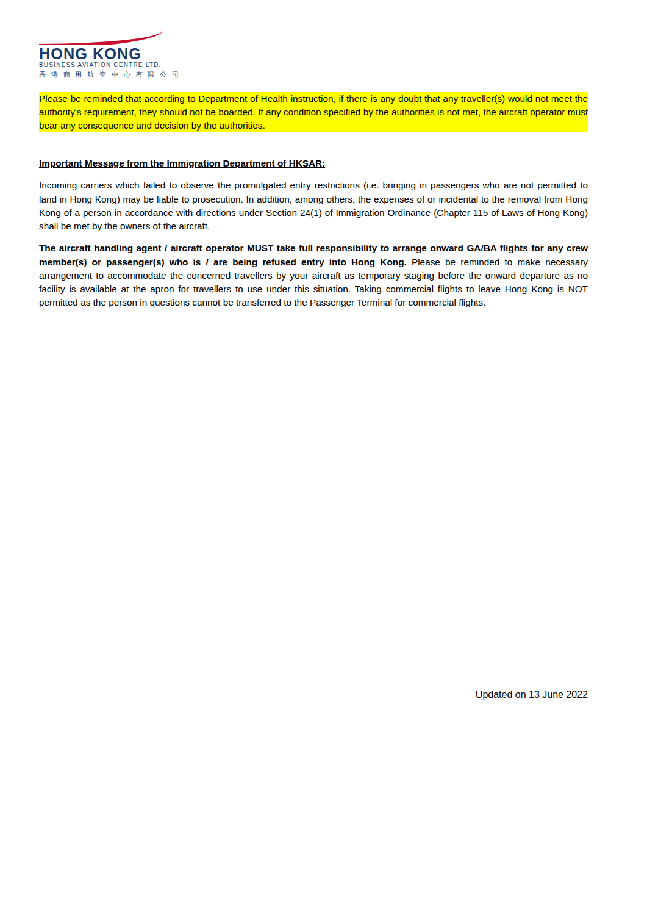HONG KONG BUSINESS AVIATION CENTRE LTD. 香 港 商 用 航 空 中 心 有 限 公 司
Please be reminded that according to Department of Health instruction, if there is any doubt that any traveller(s) would not meet the authority's requirement, they should not be boarded. If any condition specified by the authorities is not met, the aircraft operator must bear any consequence and decision by the authorities.
Important Message from the Immigration Department of HKSAR:
Incoming carriers which failed to observe the promulgated entry restrictions (i.e. bringing in passengers who are not permitted to land in Hong Kong) may be liable to prosecution. In addition, among others, the expenses of or incidental to the removal from Hong Kong of a person in accordance with directions under Section 24(1) of Immigration Ordinance (Chapter 115 of Laws of Hong Kong) shall be met by the owners of the aircraft.
The aircraft handling agent / aircraft operator MUST take full responsibility to arrange onward GA/BA flights for any crew member(s) or passenger(s) who is / are being refused entry into Hong Kong. Please be reminded to make necessary arrangement to accommodate the concerned travellers by your aircraft as temporary staging before the onward departure as no facility is available at the apron for travellers to use under this situation. Taking commercial flights to leave Hong Kong is NOT permitted as the person in questions cannot be transferred to the Passenger Terminal for commercial flights.
Updated on 13 June 2022